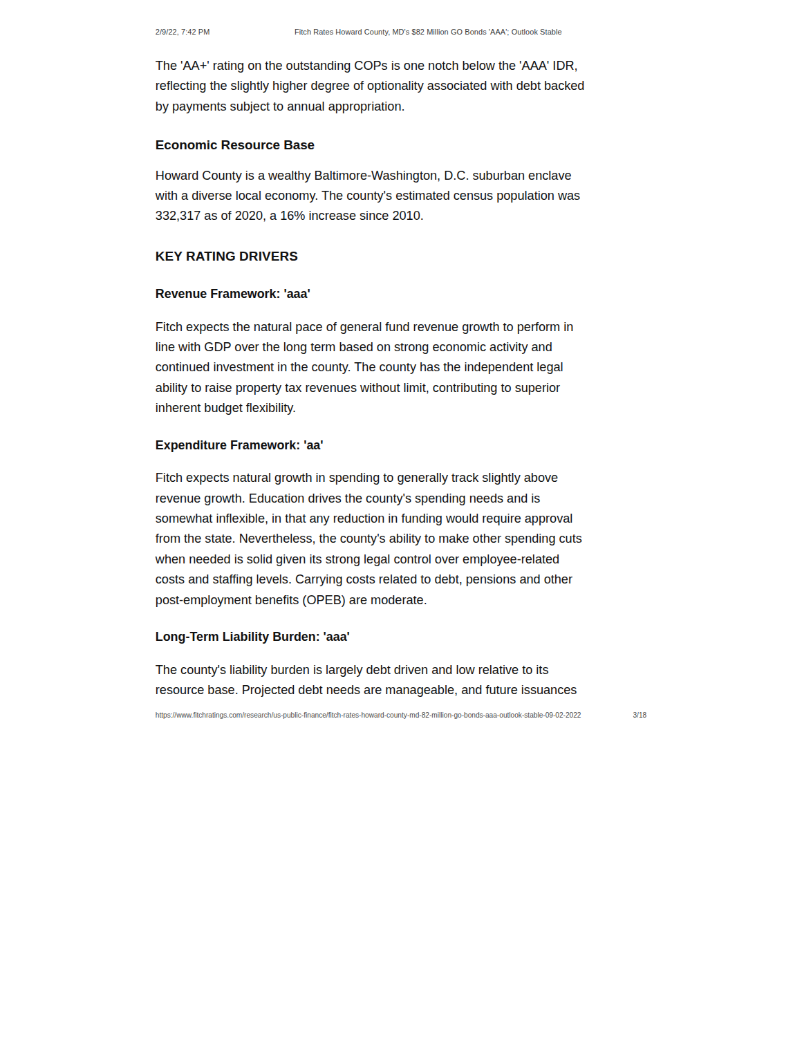2/9/22, 7:42 PM Fitch Rates Howard County, MD's $82 Million GO Bonds 'AAA'; Outlook Stable
The 'AA+' rating on the outstanding COPs is one notch below the 'AAA' IDR, reflecting the slightly higher degree of optionality associated with debt backed by payments subject to annual appropriation.
Economic Resource Base
Howard County is a wealthy Baltimore-Washington, D.C. suburban enclave with a diverse local economy. The county's estimated census population was 332,317 as of 2020, a 16% increase since 2010.
KEY RATING DRIVERS
Revenue Framework: 'aaa'
Fitch expects the natural pace of general fund revenue growth to perform in line with GDP over the long term based on strong economic activity and continued investment in the county. The county has the independent legal ability to raise property tax revenues without limit, contributing to superior inherent budget flexibility.
Expenditure Framework: 'aa'
Fitch expects natural growth in spending to generally track slightly above revenue growth. Education drives the county's spending needs and is somewhat inflexible, in that any reduction in funding would require approval from the state. Nevertheless, the county's ability to make other spending cuts when needed is solid given its strong legal control over employee-related costs and staffing levels. Carrying costs related to debt, pensions and other post-employment benefits (OPEB) are moderate.
Long-Term Liability Burden: 'aaa'
The county's liability burden is largely debt driven and low relative to its resource base. Projected debt needs are manageable, and future issuances
https://www.fitchratings.com/research/us-public-finance/fitch-rates-howard-county-md-82-million-go-bonds-aaa-outlook-stable-09-02-2022 3/18